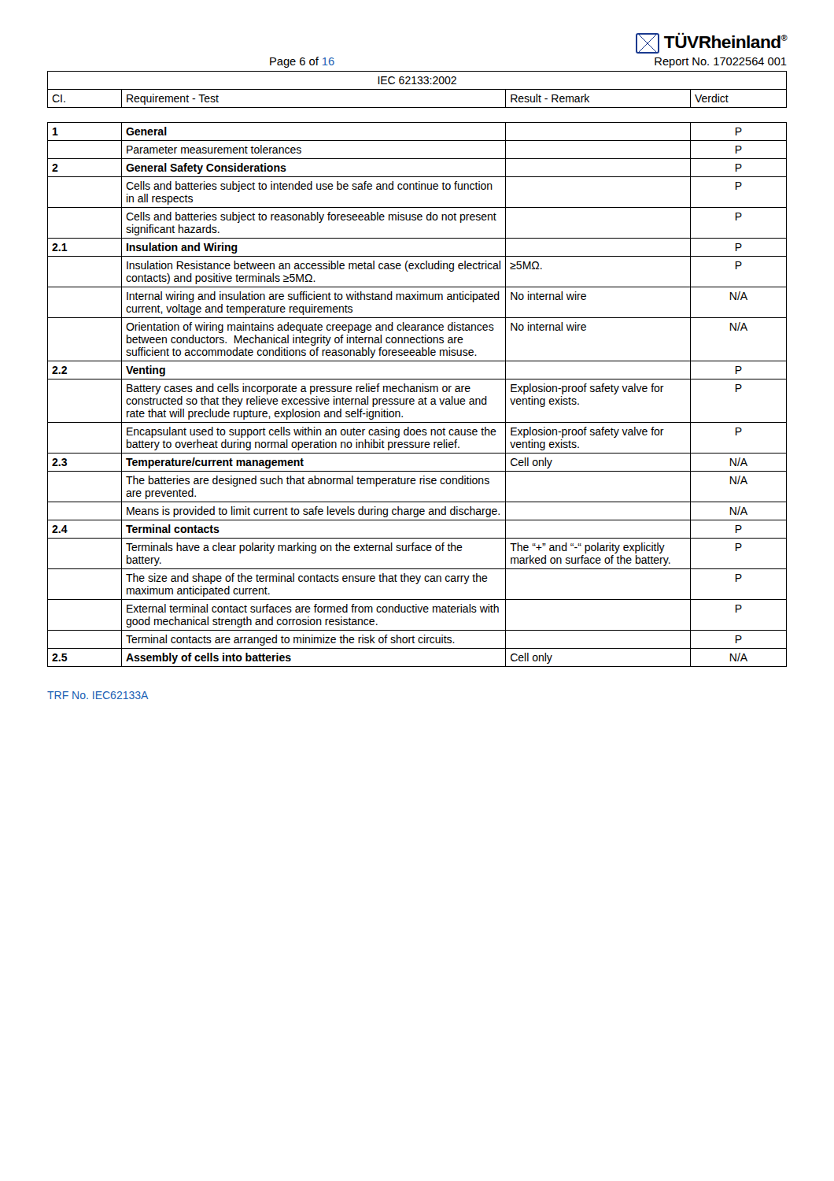TÜVRheinland®
Page 6 of 16 Report No. 17022564 001
| IEC 62133:2002 |
| CI. | Requirement - Test | Result - Remark | Verdict |
| 1 | General | | P |
| | Parameter measurement tolerances | | P |
| 2 | General Safety Considerations | | P |
| | Cells and batteries subject to intended use be safe and continue to function in all respects | | P |
| | Cells and batteries subject to reasonably foreseeable misuse do not present significant hazards. | | P |
| 2.1 | Insulation and Wiring | | P |
| | Insulation Resistance between an accessible metal case (excluding electrical contacts) and positive terminals ≥5MΩ. | ≥5MΩ. | P |
| | Internal wiring and insulation are sufficient to withstand maximum anticipated current, voltage and temperature requirements | No internal wire | N/A |
| | Orientation of wiring maintains adequate creepage and clearance distances between conductors. Mechanical integrity of internal connections are sufficient to accommodate conditions of reasonably foreseeable misuse. | No internal wire | N/A |
| 2.2 | Venting | | P |
| | Battery cases and cells incorporate a pressure relief mechanism or are constructed so that they relieve excessive internal pressure at a value and rate that will preclude rupture, explosion and self-ignition. | Explosion-proof safety valve for venting exists. | P |
| | Encapsulant used to support cells within an outer casing does not cause the battery to overheat during normal operation no inhibit pressure relief. | Explosion-proof safety valve for venting exists. | P |
| 2.3 | Temperature/current management | Cell only | N/A |
| | The batteries are designed such that abnormal temperature rise conditions are prevented. | | N/A |
| | Means is provided to limit current to safe levels during charge and discharge. | | N/A |
| 2.4 | Terminal contacts | | P |
| | Terminals have a clear polarity marking on the external surface of the battery. | The “+” and “-“ polarity explicitly marked on surface of the battery. | P |
| | The size and shape of the terminal contacts ensure that they can carry the maximum anticipated current. | | P |
| | External terminal contact surfaces are formed from conductive materials with good mechanical strength and corrosion resistance. | | P |
| | Terminal contacts are arranged to minimize the risk of short circuits. | | P |
| 2.5 | Assembly of cells into batteries | Cell only | N/A |
TRF No. IEC62133A